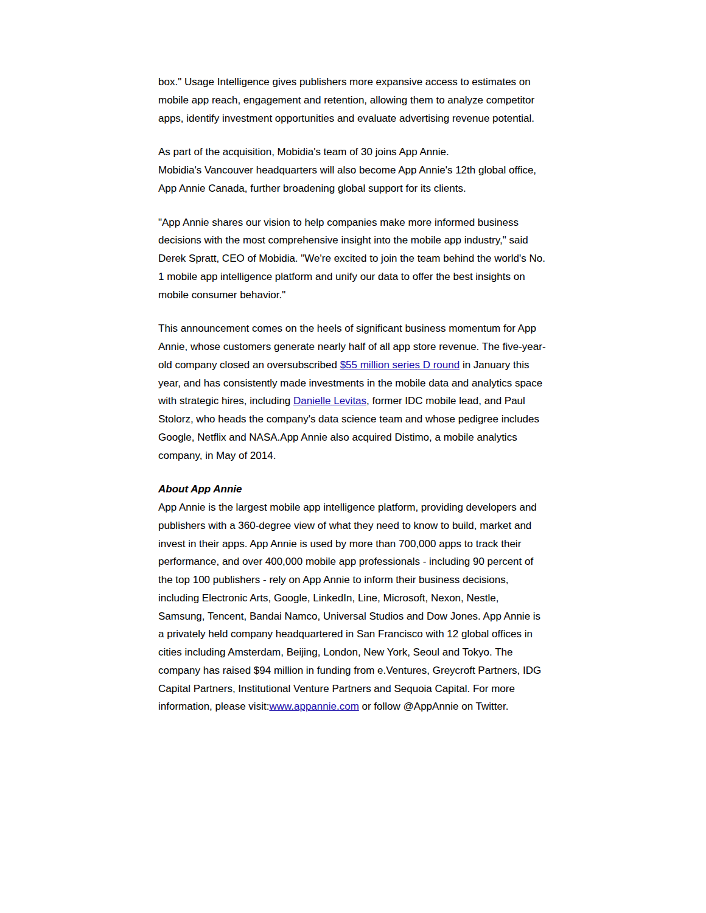box." Usage Intelligence gives publishers more expansive access to estimates on mobile app reach, engagement and retention, allowing them to analyze competitor apps, identify investment opportunities and evaluate advertising revenue potential.
As part of the acquisition, Mobidia's team of 30 joins App Annie.
Mobidia's Vancouver headquarters will also become App Annie's 12th global office, App Annie Canada, further broadening global support for its clients.
"App Annie shares our vision to help companies make more informed business decisions with the most comprehensive insight into the mobile app industry," said Derek Spratt, CEO of Mobidia. "We're excited to join the team behind the world's No. 1 mobile app intelligence platform and unify our data to offer the best insights on mobile consumer behavior."
This announcement comes on the heels of significant business momentum for App Annie, whose customers generate nearly half of all app store revenue. The five-year-old company closed an oversubscribed $55 million series D round in January this year, and has consistently made investments in the mobile data and analytics space with strategic hires, including Danielle Levitas, former IDC mobile lead, and Paul Stolorz, who heads the company's data science team and whose pedigree includes Google, Netflix and NASA.App Annie also acquired Distimo, a mobile analytics company, in May of 2014.
About App Annie
App Annie is the largest mobile app intelligence platform, providing developers and publishers with a 360-degree view of what they need to know to build, market and invest in their apps. App Annie is used by more than 700,000 apps to track their performance, and over 400,000 mobile app professionals - including 90 percent of the top 100 publishers - rely on App Annie to inform their business decisions, including Electronic Arts, Google, LinkedIn, Line, Microsoft, Nexon, Nestle, Samsung, Tencent, Bandai Namco, Universal Studios and Dow Jones. App Annie is a privately held company headquartered in San Francisco with 12 global offices in cities including Amsterdam, Beijing, London, New York, Seoul and Tokyo. The company has raised $94 million in funding from e.Ventures, Greycroft Partners, IDG Capital Partners, Institutional Venture Partners and Sequoia Capital. For more information, please visit:www.appannie.com or follow @AppAnnie on Twitter.